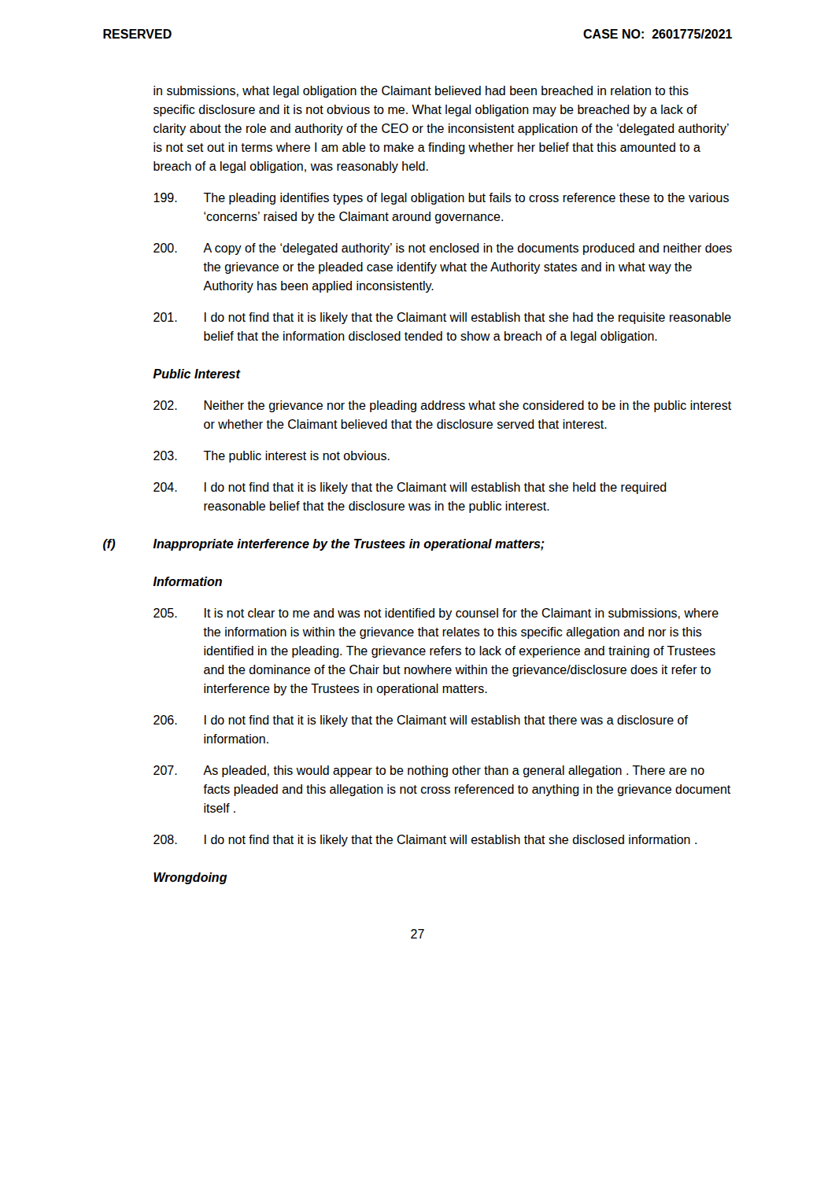RESERVED CASE NO: 2601775/2021
in submissions, what legal obligation the Claimant believed had been breached in relation to this specific disclosure and it is not obvious to me. What legal obligation may be breached by a lack of clarity about the role and authority of the CEO or the inconsistent application of the ‘delegated authority’ is not set out in terms where I am able to make a finding whether her belief that this amounted to a breach of a legal obligation, was reasonably held.
199. The pleading identifies types of legal obligation but fails to cross reference these to the various ‘concerns’ raised by the Claimant around governance.
200. A copy of the ‘delegated authority’ is not enclosed in the documents produced and neither does the grievance or the pleaded case identify what the Authority states and in what way the Authority has been applied inconsistently.
201. I do not find that it is likely that the Claimant will establish that she had the requisite reasonable belief that the information disclosed tended to show a breach of a legal obligation.
Public Interest
202. Neither the grievance nor the pleading address what she considered to be in the public interest or whether the Claimant believed that the disclosure served that interest.
203. The public interest is not obvious.
204. I do not find that it is likely that the Claimant will establish that she held the required reasonable belief that the disclosure was in the public interest.
(f) Inappropriate interference by the Trustees in operational matters;
Information
205. It is not clear to me and was not identified by counsel for the Claimant in submissions, where the information is within the grievance that relates to this specific allegation and nor is this identified in the pleading. The grievance refers to lack of experience and training of Trustees and the dominance of the Chair but nowhere within the grievance/disclosure does it refer to interference by the Trustees in operational matters.
206. I do not find that it is likely that the Claimant will establish that there was a disclosure of information.
207. As pleaded, this would appear to be nothing other than a general allegation . There are no facts pleaded and this allegation is not cross referenced to anything in the grievance document itself .
208. I do not find that it is likely that the Claimant will establish that she disclosed information .
Wrongdoing
27